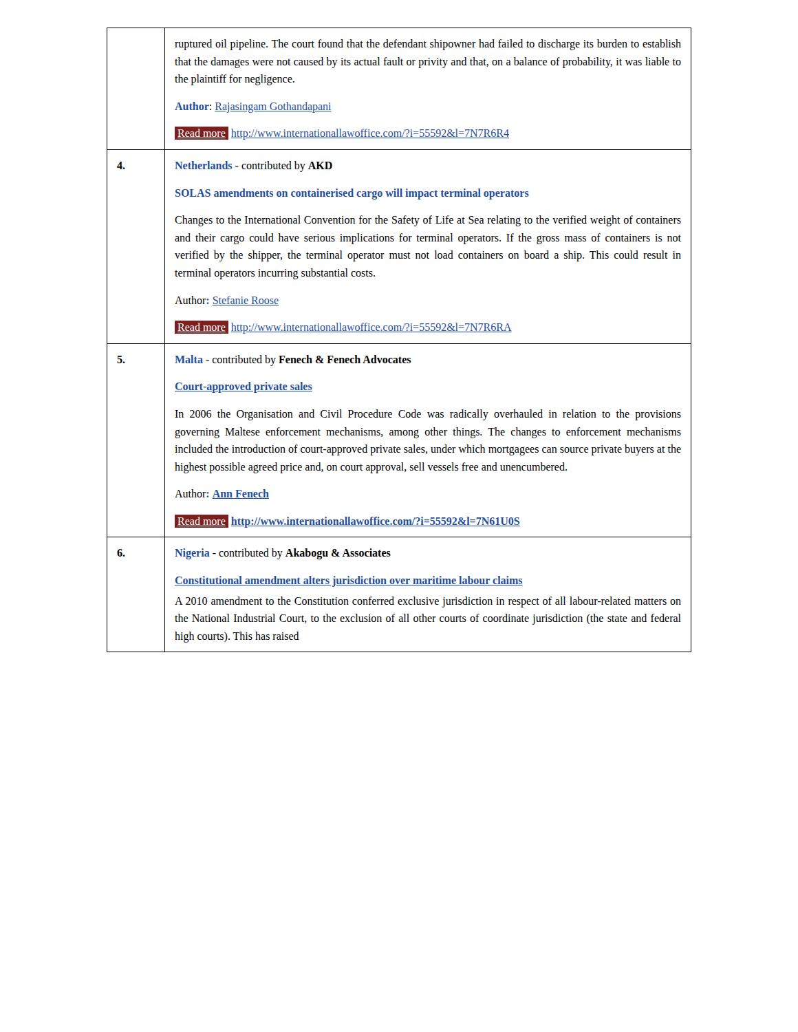| | ruptured oil pipeline. The court found that the defendant shipowner had failed to discharge its burden to establish that the damages were not caused by its actual fault or privity and that, on a balance of probability, it was liable to the plaintiff for negligence. Author : Rajasingam Gothandapani Read more http://www.internationallawoffice.com/?i=55592&l=7N7R6R4 |
| 4. | Netherlands - contributed by AKD SOLAS amendments on containerised cargo will impact terminal operators Changes to the International Convention for the Safety of Life at Sea relating to the verified weight of containers and their cargo could have serious implications for terminal operators. If the gross mass of containers is not verified by the shipper, the terminal operator must not load containers on board a ship. This could result in terminal operators incurring substantial costs. Author : Stefanie Roose Read more http://www.internationallawoffice.com/?i=55592&l=7N7R6RA |
| 5. | Malta - contributed by Fenech & Fenech Advocates Court-approved private sales In 2006 the Organisation and Civil Procedure Code was radically overhauled in relation to the provisions governing Maltese enforcement mechanisms, among other things. The changes to enforcement mechanisms included the introduction of court-approved private sales, under which mortgagees can source private buyers at the highest possible agreed price and, on court approval, sell vessels free and unencumbered. Author : Ann Fenech Read more http://www.internationallawoffice.com/?i=55592&l=7N61U0S |
| 6. | Nigeria - contributed by Akabogu & Associates Constitutional amendment alters jurisdiction over maritime labour claims A 2010 amendment to the Constitution conferred exclusive jurisdiction in respect of all labour-related matters on the National Industrial Court, to the exclusion of all other courts of coordinate jurisdiction (the state and federal high courts). This has raised |